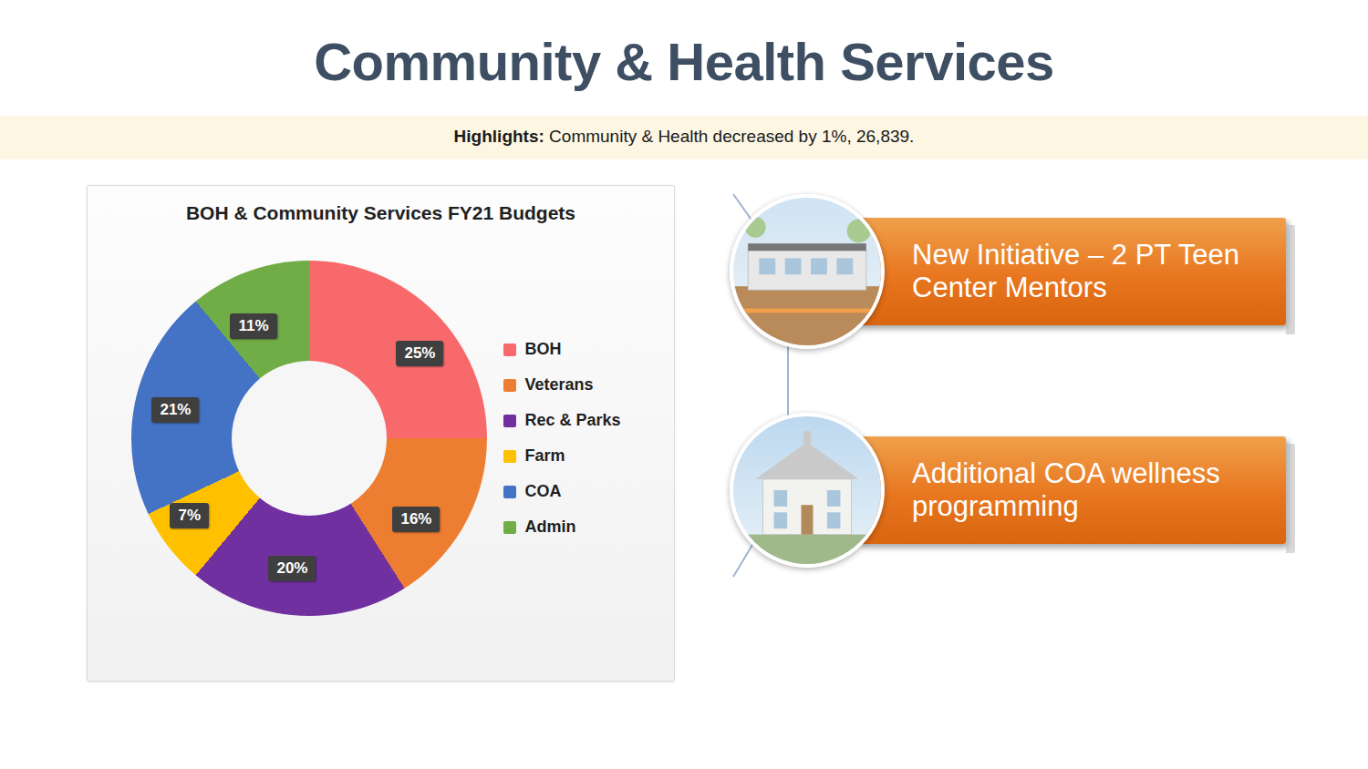Community & Health Services
Highlights: Community & Health decreased by 1%, 26,839.
BOH & Community Services FY21 Budgets
25%
16%
20%
7%
21%
11%
BOH
Veterans
Rec & Parks
Farm
COA
Admin
New Initiative – 2 PT Teen Center Mentors
Additional COA wellness programming